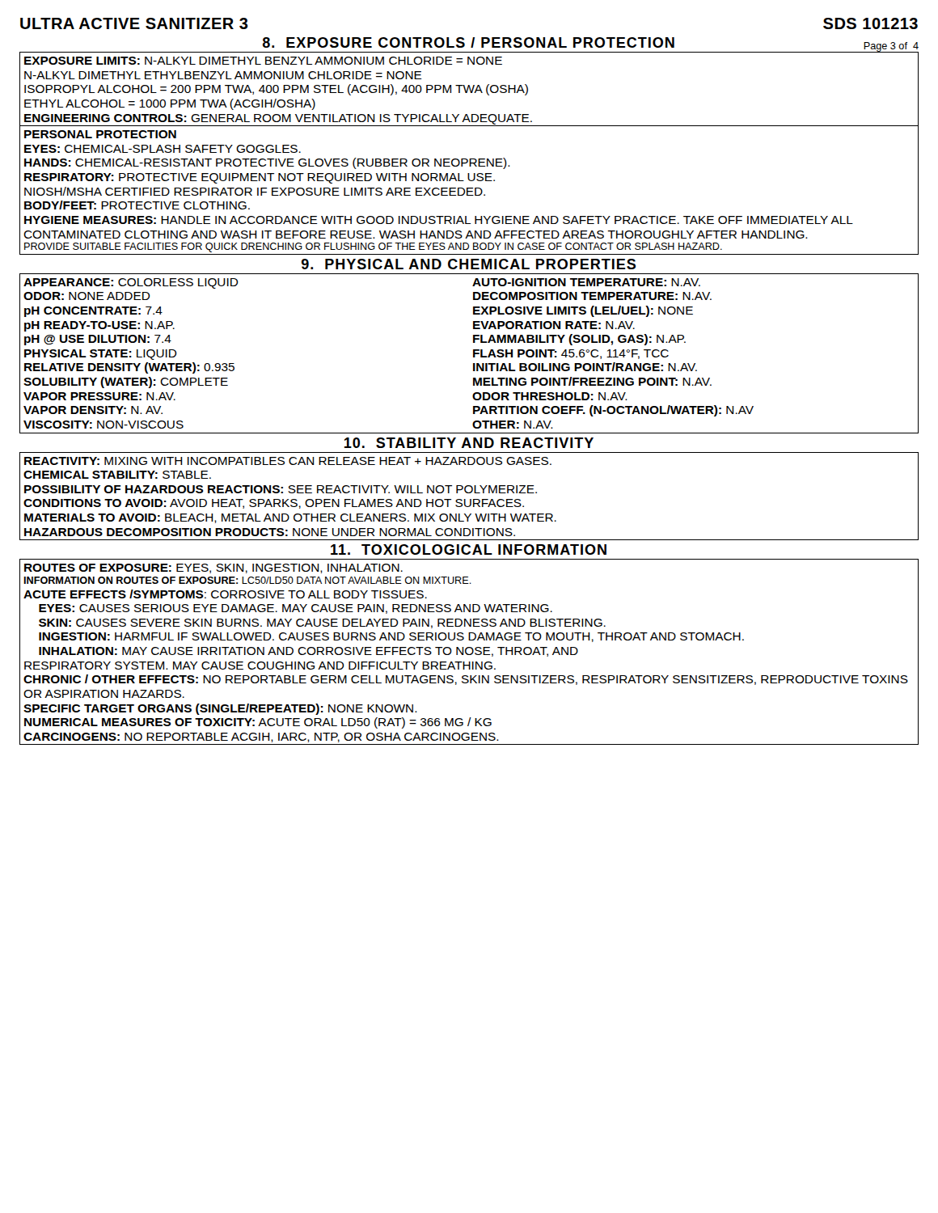ULTRA ACTIVE SANITIZER 3 SDS 101213
8. EXPOSURE CONTROLS / PERSONAL PROTECTION Page 3 of 4
| EXPOSURE LIMITS: N-ALKYL DIMETHYL BENZYL AMMONIUM CHLORIDE = NONE N-ALKYL DIMETHYL ETHYLBENZYL AMMONIUM CHLORIDE = NONE ISOPROPYL ALCOHOL = 200 PPM TWA, 400 PPM STEL (ACGIH), 400 PPM TWA (OSHA) ETHYL ALCOHOL = 1000 PPM TWA (ACGIH/OSHA) ENGINEERING CONTROLS: GENERAL ROOM VENTILATION IS TYPICALLY ADEQUATE. |
| PERSONAL PROTECTION EYES: CHEMICAL-SPLASH SAFETY GOGGLES. HANDS: CHEMICAL-RESISTANT PROTECTIVE GLOVES (RUBBER OR NEOPRENE). RESPIRATORY: PROTECTIVE EQUIPMENT NOT REQUIRED WITH NORMAL USE. NIOSH/MSHA CERTIFIED RESPIRATOR IF EXPOSURE LIMITS ARE EXCEEDED. BODY/FEET: PROTECTIVE CLOTHING. HYGIENE MEASURES: HANDLE IN ACCORDANCE WITH GOOD INDUSTRIAL HYGIENE AND SAFETY PRACTICE. TAKE OFF IMMEDIATELY ALL CONTAMINATED CLOTHING AND WASH IT BEFORE REUSE. WASH HANDS AND AFFECTED AREAS THOROUGHLY AFTER HANDLING. PROVIDE SUITABLE FACILITIES FOR QUICK DRENCHING OR FLUSHING OF THE EYES AND BODY IN CASE OF CONTACT OR SPLASH HAZARD. |
9. PHYSICAL AND CHEMICAL PROPERTIES
| APPEARANCE: COLORLESS LIQUID ODOR: NONE ADDED pH CONCENTRATE: 7.4 pH READY-TO-USE: N.AP. pH @ USE DILUTION: 7.4 PHYSICAL STATE: LIQUID RELATIVE DENSITY (WATER): 0.935 SOLUBILITY (WATER): COMPLETE VAPOR PRESSURE: N.AV. VAPOR DENSITY: N. AV. VISCOSITY: NON-VISCOUS | AUTO-IGNITION TEMPERATURE: N.AV. DECOMPOSITION TEMPERATURE: N.AV. EXPLOSIVE LIMITS (LEL/UEL): NONE EVAPORATION RATE: N.AV. FLAMMABILITY (SOLID, GAS): N.AP. FLASH POINT: 45.6°C, 114°F, TCC INITIAL BOILING POINT/RANGE: N.AV. MELTING POINT/FREEZING POINT: N.AV. ODOR THRESHOLD: N.AV. PARTITION COEFF. (N-OCTANOL/WATER): N.AV OTHER: N.AV. |
10. STABILITY AND REACTIVITY
| REACTIVITY: MIXING WITH INCOMPATIBLES CAN RELEASE HEAT + HAZARDOUS GASES. CHEMICAL STABILITY: STABLE. POSSIBILITY OF HAZARDOUS REACTIONS: SEE REACTIVITY. WILL NOT POLYMERIZE. CONDITIONS TO AVOID: AVOID HEAT, SPARKS, OPEN FLAMES AND HOT SURFACES. MATERIALS TO AVOID: BLEACH, METAL AND OTHER CLEANERS. MIX ONLY WITH WATER. HAZARDOUS DECOMPOSITION PRODUCTS: NONE UNDER NORMAL CONDITIONS. |
11. TOXICOLOGICAL INFORMATION
| ROUTES OF EXPOSURE: EYES, SKIN, INGESTION, INHALATION. INFORMATION ON ROUTES OF EXPOSURE: LC50/LD50 DATA NOT AVAILABLE ON MIXTURE. ACUTE EFFECTS /SYMPTOMS : CORROSIVE TO ALL BODY TISSUES. EYES: CAUSES SERIOUS EYE DAMAGE. MAY CAUSE PAIN, REDNESS AND WATERING. SKIN: CAUSES SEVERE SKIN BURNS. MAY CAUSE DELAYED PAIN, REDNESS AND BLISTERING. INGESTION: HARMFUL IF SWALLOWED. CAUSES BURNS AND SERIOUS DAMAGE TO MOUTH, THROAT AND STOMACH. INHALATION: MAY CAUSE IRRITATION AND CORROSIVE EFFECTS TO NOSE, THROAT, AND RESPIRATORY SYSTEM. MAY CAUSE COUGHING AND DIFFICULTY BREATHING. CHRONIC / OTHER EFFECTS: NO REPORTABLE GERM CELL MUTAGENS, SKIN SENSITIZERS, RESPIRATORY SENSITIZERS, REPRODUCTIVE TOXINS OR ASPIRATION HAZARDS. SPECIFIC TARGET ORGANS (SINGLE/REPEATED): NONE KNOWN. NUMERICAL MEASURES OF TOXICITY: ACUTE ORAL LD50 (RAT) = 366 MG / KG CARCINOGENS: NO REPORTABLE ACGIH, IARC, NTP, OR OSHA CARCINOGENS. |